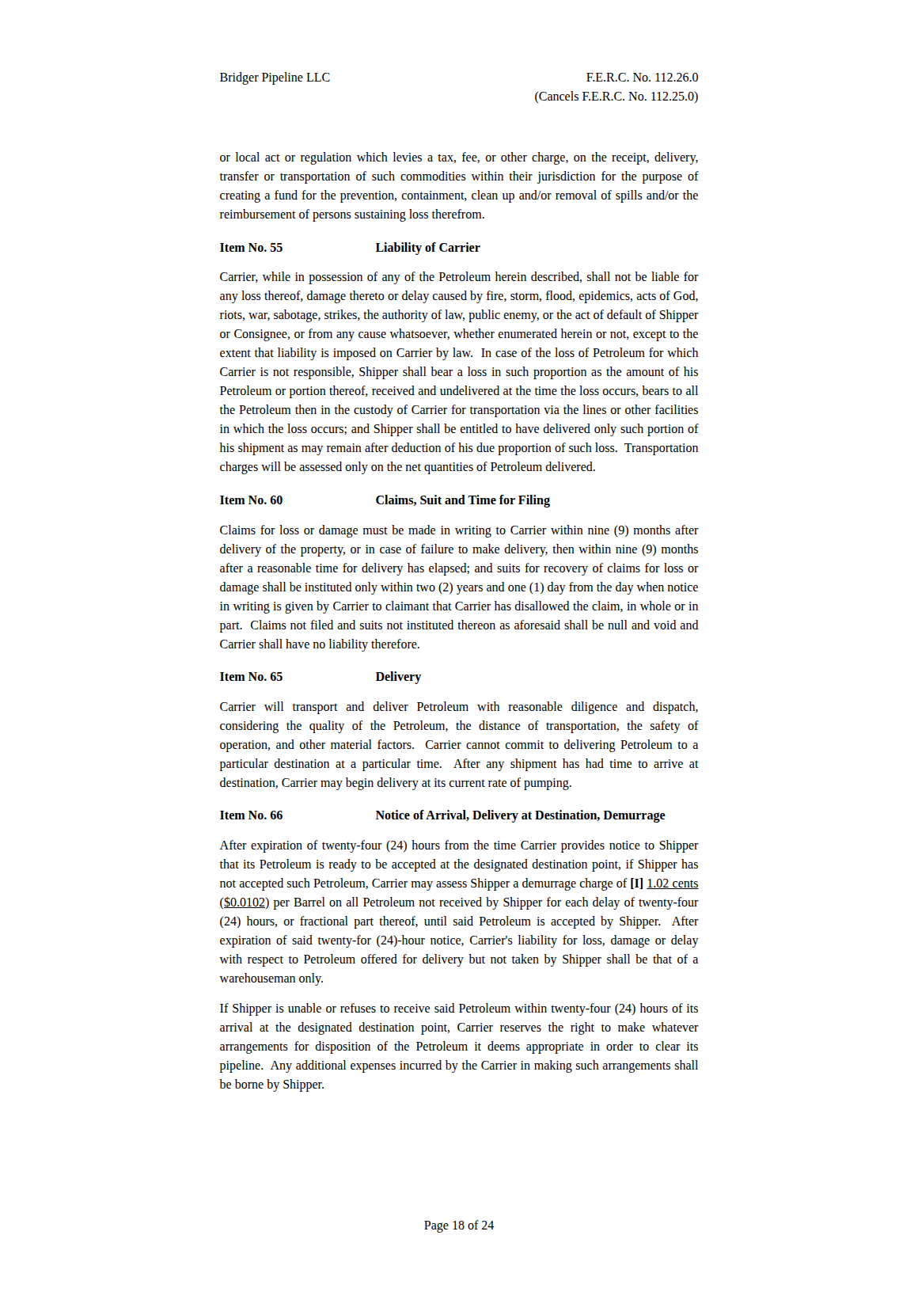Bridger Pipeline LLC
F.E.R.C. No. 112.26.0
(Cancels F.E.R.C. No. 112.25.0)
or local act or regulation which levies a tax, fee, or other charge, on the receipt, delivery, transfer or transportation of such commodities within their jurisdiction for the purpose of creating a fund for the prevention, containment, clean up and/or removal of spills and/or the reimbursement of persons sustaining loss therefrom.
Item No. 55 Liability of Carrier
Carrier, while in possession of any of the Petroleum herein described, shall not be liable for any loss thereof, damage thereto or delay caused by fire, storm, flood, epidemics, acts of God, riots, war, sabotage, strikes, the authority of law, public enemy, or the act of default of Shipper or Consignee, or from any cause whatsoever, whether enumerated herein or not, except to the extent that liability is imposed on Carrier by law. In case of the loss of Petroleum for which Carrier is not responsible, Shipper shall bear a loss in such proportion as the amount of his Petroleum or portion thereof, received and undelivered at the time the loss occurs, bears to all the Petroleum then in the custody of Carrier for transportation via the lines or other facilities in which the loss occurs; and Shipper shall be entitled to have delivered only such portion of his shipment as may remain after deduction of his due proportion of such loss. Transportation charges will be assessed only on the net quantities of Petroleum delivered.
Item No. 60 Claims, Suit and Time for Filing
Claims for loss or damage must be made in writing to Carrier within nine (9) months after delivery of the property, or in case of failure to make delivery, then within nine (9) months after a reasonable time for delivery has elapsed; and suits for recovery of claims for loss or damage shall be instituted only within two (2) years and one (1) day from the day when notice in writing is given by Carrier to claimant that Carrier has disallowed the claim, in whole or in part. Claims not filed and suits not instituted thereon as aforesaid shall be null and void and Carrier shall have no liability therefore.
Item No. 65 Delivery
Carrier will transport and deliver Petroleum with reasonable diligence and dispatch, considering the quality of the Petroleum, the distance of transportation, the safety of operation, and other material factors. Carrier cannot commit to delivering Petroleum to a particular destination at a particular time. After any shipment has had time to arrive at destination, Carrier may begin delivery at its current rate of pumping.
Item No. 66 Notice of Arrival, Delivery at Destination, Demurrage
After expiration of twenty-four (24) hours from the time Carrier provides notice to Shipper that its Petroleum is ready to be accepted at the designated destination point, if Shipper has not accepted such Petroleum, Carrier may assess Shipper a demurrage charge of [I] 1.02 cents ($0.0102) per Barrel on all Petroleum not received by Shipper for each delay of twenty-four (24) hours, or fractional part thereof, until said Petroleum is accepted by Shipper. After expiration of said twenty-for (24)-hour notice, Carrier's liability for loss, damage or delay with respect to Petroleum offered for delivery but not taken by Shipper shall be that of a warehouseman only.
If Shipper is unable or refuses to receive said Petroleum within twenty-four (24) hours of its arrival at the designated destination point, Carrier reserves the right to make whatever arrangements for disposition of the Petroleum it deems appropriate in order to clear its pipeline. Any additional expenses incurred by the Carrier in making such arrangements shall be borne by Shipper.
Page 18 of 24